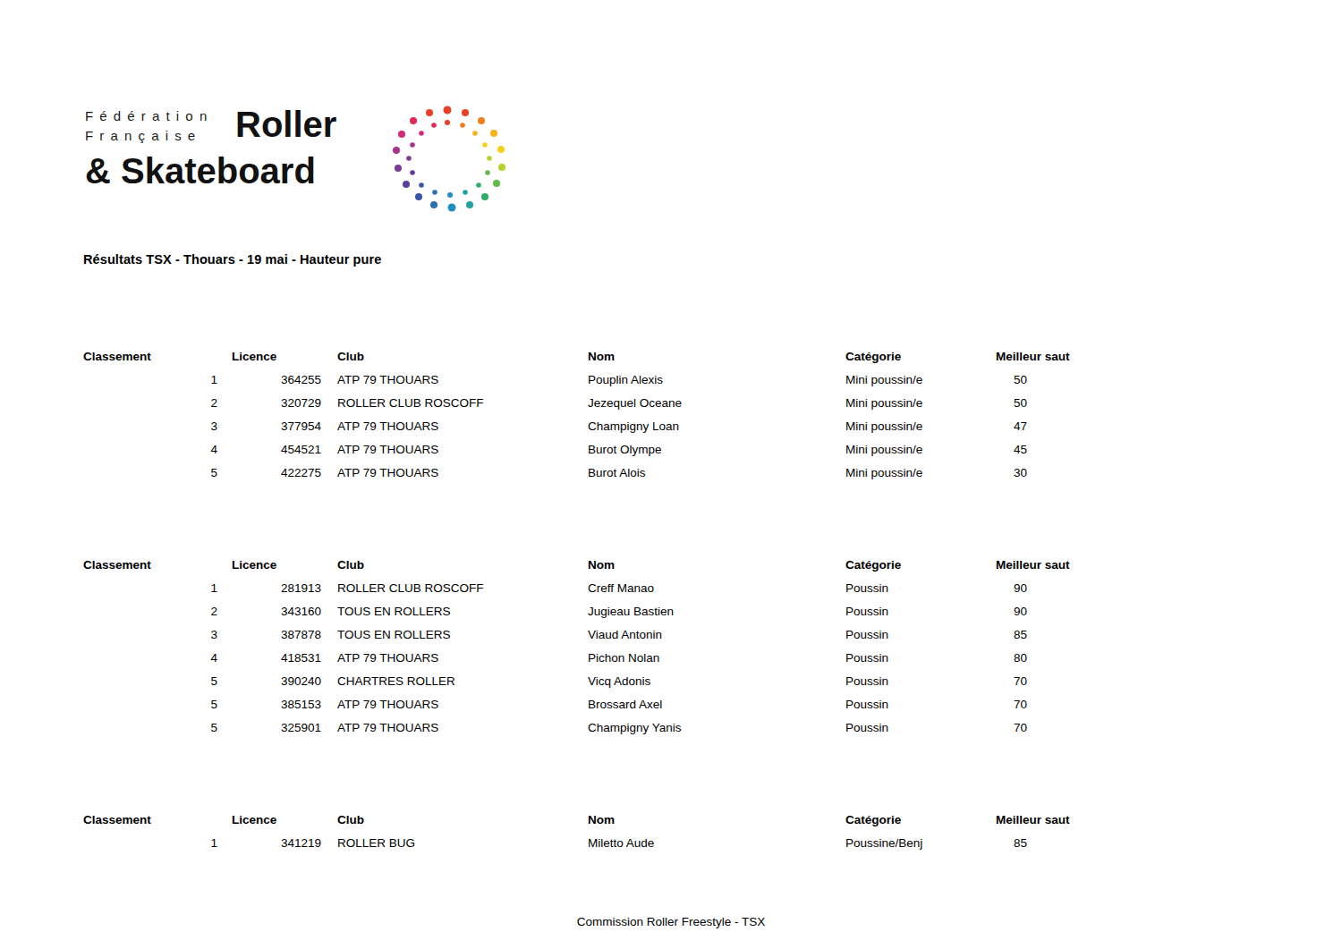Fédération Française Roller & Skateboard F é d é r a t i o n F r a n ç a i s e Roller & Skateboard
Résultats TSX - Thouars - 19 mai - Hauteur pure
| Classement | Licence | Club | Nom | Catégorie | Meilleur saut |
| --- | --- | --- | --- | --- | --- |
| 1 | 364255 | ATP 79 THOUARS | Pouplin Alexis | Mini poussin/e | 50 |
| 2 | 320729 | ROLLER CLUB ROSCOFF | Jezequel Oceane | Mini poussin/e | 50 |
| 3 | 377954 | ATP 79 THOUARS | Champigny Loan | Mini poussin/e | 47 |
| 4 | 454521 | ATP 79 THOUARS | Burot Olympe | Mini poussin/e | 45 |
| 5 | 422275 | ATP 79 THOUARS | Burot Alois | Mini poussin/e | 30 |
| Classement | Licence | Club | Nom | Catégorie | Meilleur saut |
| --- | --- | --- | --- | --- | --- |
| 1 | 281913 | ROLLER CLUB ROSCOFF | Creff Manao | Poussin | 90 |
| 2 | 343160 | TOUS EN ROLLERS | Jugieau Bastien | Poussin | 90 |
| 3 | 387878 | TOUS EN ROLLERS | Viaud Antonin | Poussin | 85 |
| 4 | 418531 | ATP 79 THOUARS | Pichon Nolan | Poussin | 80 |
| 5 | 390240 | CHARTRES ROLLER | Vicq Adonis | Poussin | 70 |
| 5 | 385153 | ATP 79 THOUARS | Brossard Axel | Poussin | 70 |
| 5 | 325901 | ATP 79 THOUARS | Champigny Yanis | Poussin | 70 |
| Classement | Licence | Club | Nom | Catégorie | Meilleur saut |
| --- | --- | --- | --- | --- | --- |
| 1 | 341219 | ROLLER BUG | Miletto Aude | Poussine/Benj | 85 |
Commission Roller Freestyle - TSX